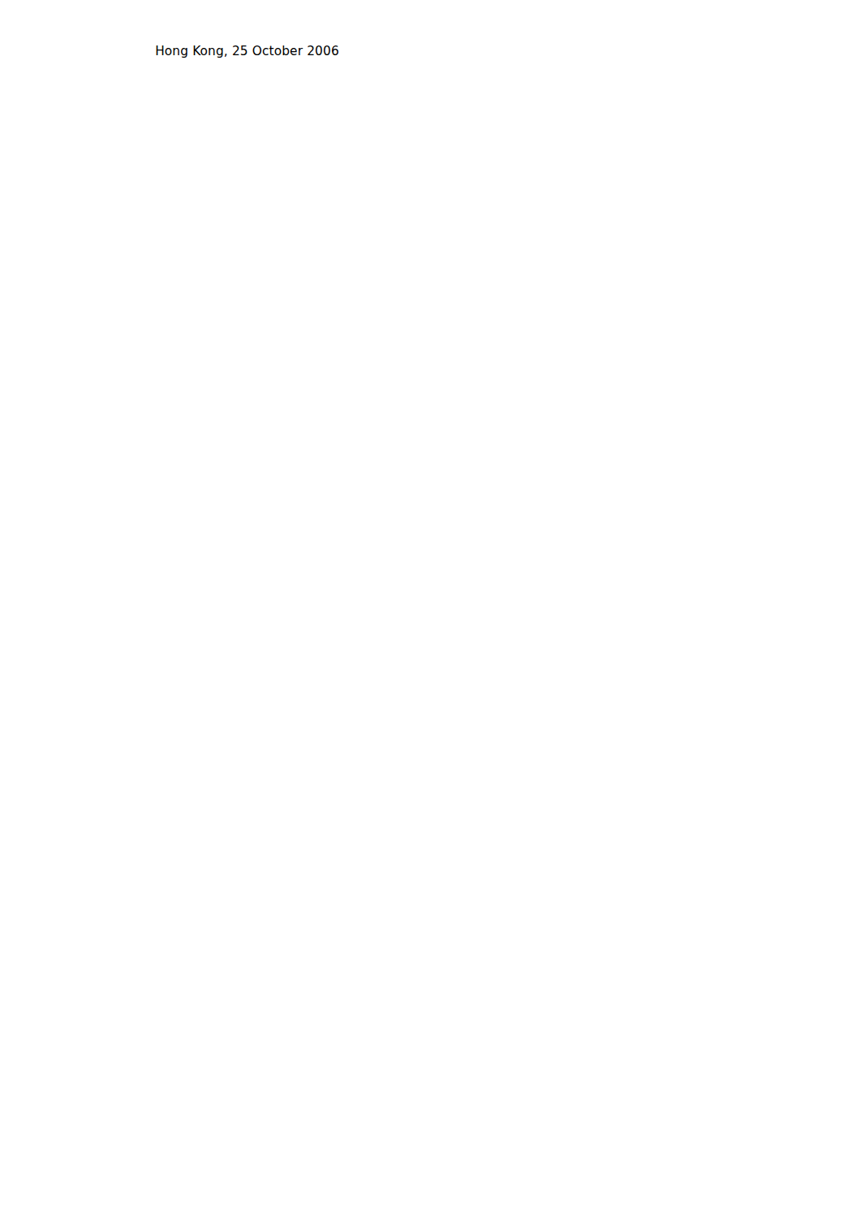Hong Kong, 25 October 2006